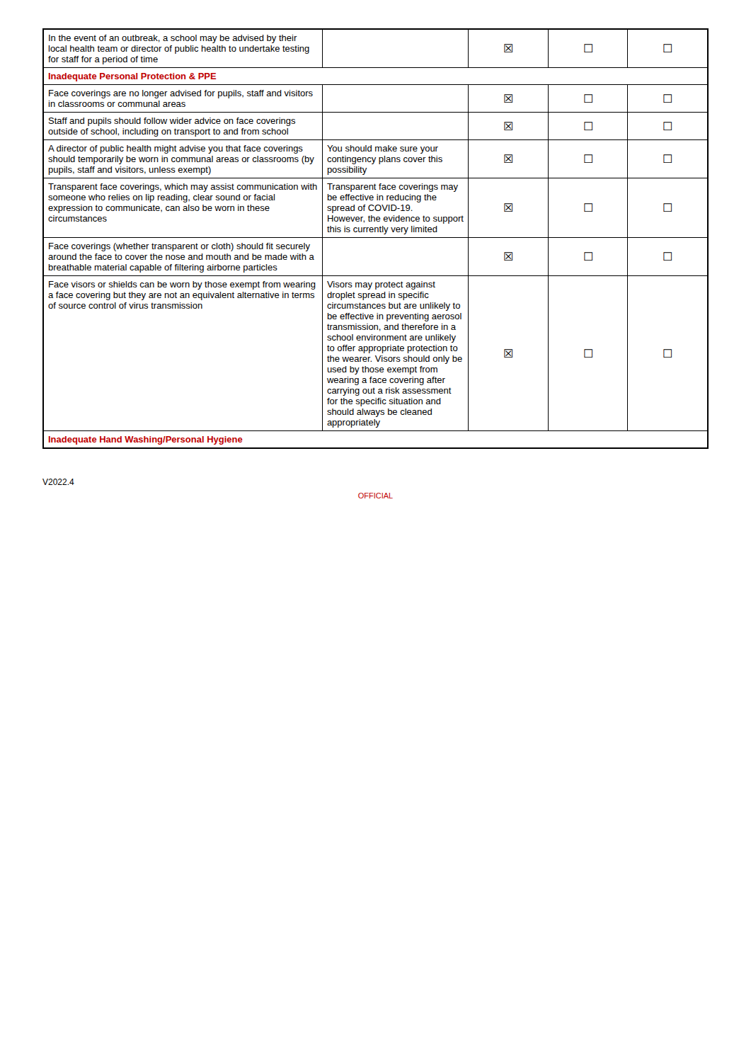| In the event of an outbreak, a school may be advised by their local health team or director of public health to undertake testing for staff for a period of time | | ☒ | ☐ | ☐ |
| Inadequate Personal Protection & PPE |
| Face coverings are no longer advised for pupils, staff and visitors in classrooms or communal areas | | ☒ | ☐ | ☐ |
| Staff and pupils should follow wider advice on face coverings outside of school, including on transport to and from school | | ☒ | ☐ | ☐ |
| A director of public health might advise you that face coverings should temporarily be worn in communal areas or classrooms (by pupils, staff and visitors, unless exempt) | You should make sure your contingency plans cover this possibility | ☒ | ☐ | ☐ |
| Transparent face coverings, which may assist communication with someone who relies on lip reading, clear sound or facial expression to communicate, can also be worn in these circumstances | Transparent face coverings may be effective in reducing the spread of COVID-19. However, the evidence to support this is currently very limited | ☒ | ☐ | ☐ |
| Face coverings (whether transparent or cloth) should fit securely around the face to cover the nose and mouth and be made with a breathable material capable of filtering airborne particles | | ☒ | ☐ | ☐ |
| Face visors or shields can be worn by those exempt from wearing a face covering but they are not an equivalent alternative in terms of source control of virus transmission | Visors may protect against droplet spread in specific circumstances but are unlikely to be effective in preventing aerosol transmission, and therefore in a school environment are unlikely to offer appropriate protection to the wearer. Visors should only be used by those exempt from wearing a face covering after carrying out a risk assessment for the specific situation and should always be cleaned appropriately | ☒ | ☐ | ☐ |
| Inadequate Hand Washing/Personal Hygiene |
V2022.4
OFFICIAL